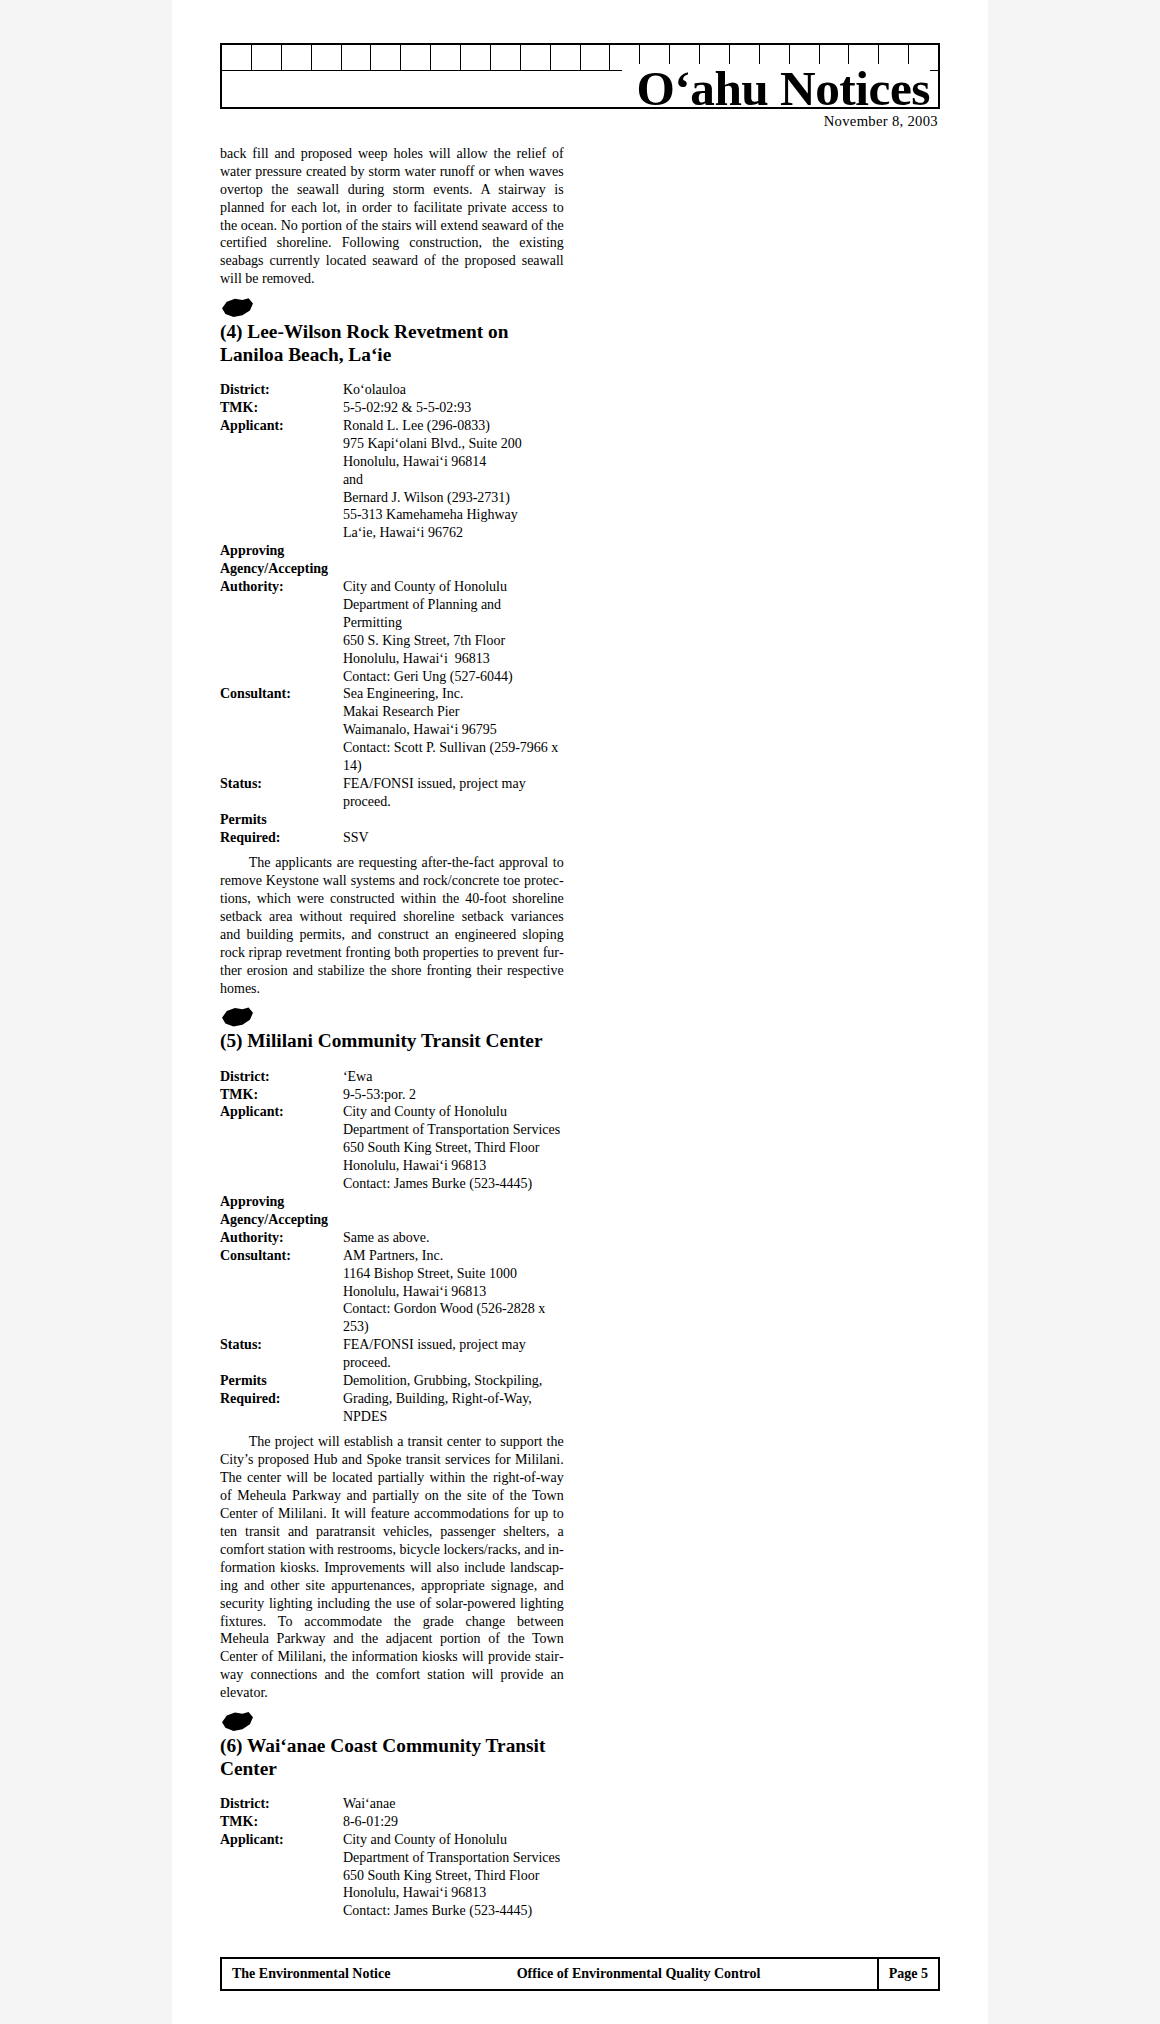O‘ahu Notices
November 8, 2003
back fill and proposed weep holes will allow the relief of water pressure created by storm water runoff or when waves overtop the seawall during storm events. A stairway is planned for each lot, in order to facilitate private access to the ocean. No portion of the stairs will extend seaward of the certified shoreline. Following construction, the existing seabags currently located seaward of the proposed seawall will be removed.
(4) Lee-Wilson Rock Revetment on Laniloa Beach, La‘ie
District:
Ko‘olauloa
TMK:
5-5-02:92 & 5-5-02:93
Applicant:
Ronald L. Lee (296-0833)
975 Kapi‘olani Blvd., Suite 200
Honolulu, Hawai‘i 96814
and
Bernard J. Wilson (293-2731)
55-313 Kamehameha Highway
La‘ie, Hawai‘i 96762
Approving Agency/Accepting
Authority:
City and County of Honolulu
Department of Planning and Permitting
650 S. King Street, 7th Floor
Honolulu, Hawai‘i 96813
Contact: Geri Ung (527-6044)
Consultant:
Sea Engineering, Inc.
Makai Research Pier
Waimanalo, Hawai‘i 96795
Contact: Scott P. Sullivan (259-7966 x 14)
Status:
FEA/FONSI issued, project may proceed.
Permits
Required:
SSV
The applicants are requesting after-the-fact approval to remove Keystone wall systems and rock/concrete toe protections, which were constructed within the 40-foot shoreline setback area without required shoreline setback variances and building permits, and construct an engineered sloping rock riprap revetment fronting both properties to prevent further erosion and stabilize the shore fronting their respective homes.
(5) Mililani Community Transit Center
District:
‘Ewa
TMK:
9-5-53:por. 2
Applicant:
City and County of Honolulu
Department of Transportation Services
650 South King Street, Third Floor
Honolulu, Hawai‘i 96813
Contact: James Burke (523-4445)
Approving Agency/Accepting
Authority:
Same as above.
Consultant:
AM Partners, Inc.
1164 Bishop Street, Suite 1000
Honolulu, Hawai‘i 96813
Contact: Gordon Wood (526-2828 x 253)
Status:
FEA/FONSI issued, project may proceed.
Permits
Demolition, Grubbing, Stockpiling,
Required:
Grading, Building, Right-of-Way, NPDES
The project will establish a transit center to support the City’s proposed Hub and Spoke transit services for Mililani. The center will be located partially within the right-of-way of Meheula Parkway and partially on the site of the Town Center of Mililani. It will feature accommodations for up to ten transit and paratransit vehicles, passenger shelters, a comfort station with restrooms, bicycle lockers/racks, and information kiosks. Improvements will also include landscaping and other site appurtenances, appropriate signage, and security lighting including the use of solar-powered lighting fixtures. To accommodate the grade change between Meheula Parkway and the adjacent portion of the Town Center of Mililani, the information kiosks will provide stairway connections and the comfort station will provide an elevator.
(6) Wai‘anae Coast Community Transit Center
District:
Wai‘anae
TMK:
8-6-01:29
Applicant:
City and County of Honolulu
Department of Transportation Services
650 South King Street, Third Floor
Honolulu, Hawai‘i 96813
Contact: James Burke (523-4445)
The Environmental Notice
Office of Environmental Quality Control
Page 5